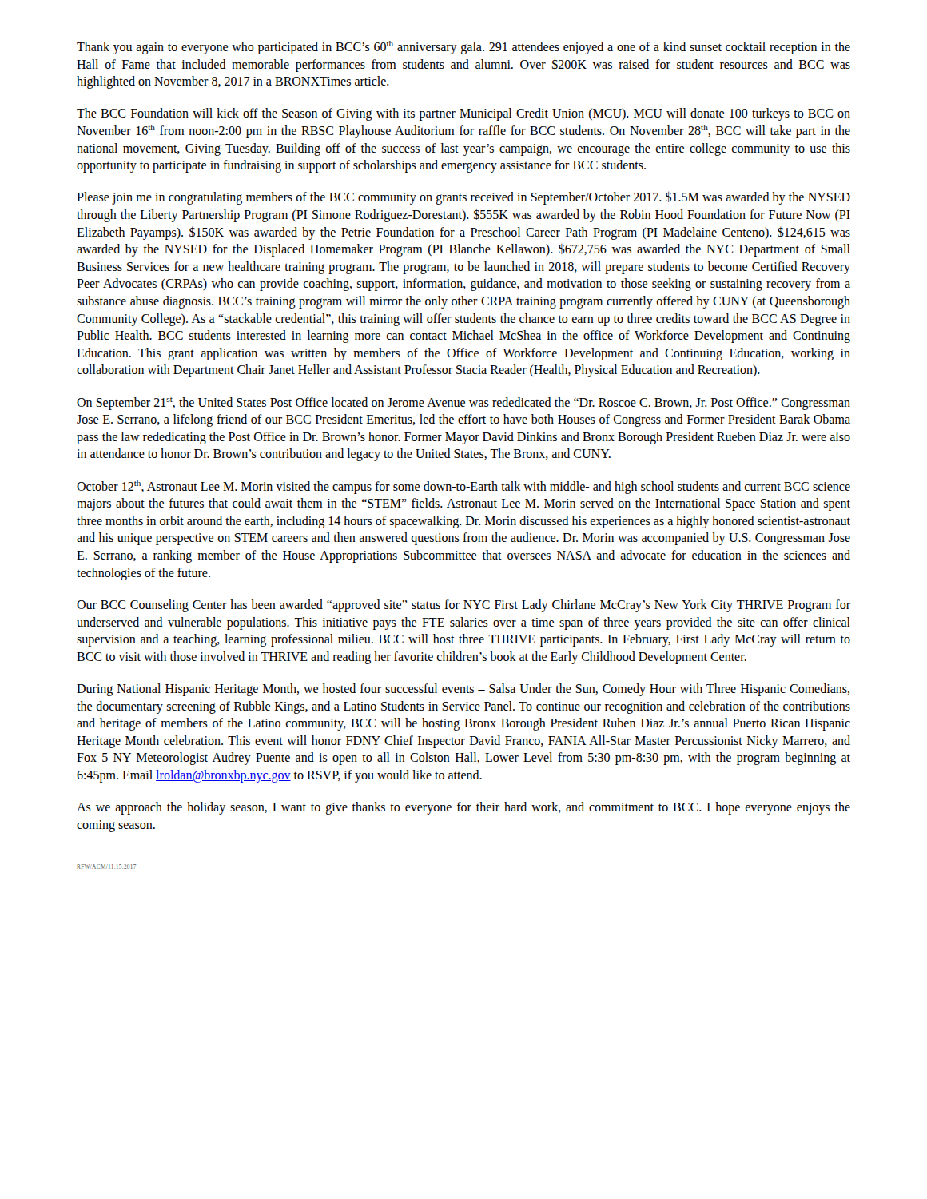Thank you again to everyone who participated in BCC’s 60th anniversary gala. 291 attendees enjoyed a one of a kind sunset cocktail reception in the Hall of Fame that included memorable performances from students and alumni. Over $200K was raised for student resources and BCC was highlighted on November 8, 2017 in a BRONXTimes article.
The BCC Foundation will kick off the Season of Giving with its partner Municipal Credit Union (MCU). MCU will donate 100 turkeys to BCC on November 16th from noon-2:00 pm in the RBSC Playhouse Auditorium for raffle for BCC students. On November 28th, BCC will take part in the national movement, Giving Tuesday. Building off of the success of last year’s campaign, we encourage the entire college community to use this opportunity to participate in fundraising in support of scholarships and emergency assistance for BCC students.
Please join me in congratulating members of the BCC community on grants received in September/October 2017. $1.5M was awarded by the NYSED through the Liberty Partnership Program (PI Simone Rodriguez-Dorestant). $555K was awarded by the Robin Hood Foundation for Future Now (PI Elizabeth Payamps). $150K was awarded by the Petrie Foundation for a Preschool Career Path Program (PI Madelaine Centeno). $124,615 was awarded by the NYSED for the Displaced Homemaker Program (PI Blanche Kellawon). $672,756 was awarded the NYC Department of Small Business Services for a new healthcare training program. The program, to be launched in 2018, will prepare students to become Certified Recovery Peer Advocates (CRPAs) who can provide coaching, support, information, guidance, and motivation to those seeking or sustaining recovery from a substance abuse diagnosis. BCC’s training program will mirror the only other CRPA training program currently offered by CUNY (at Queensborough Community College). As a “stackable credential”, this training will offer students the chance to earn up to three credits toward the BCC AS Degree in Public Health. BCC students interested in learning more can contact Michael McShea in the office of Workforce Development and Continuing Education. This grant application was written by members of the Office of Workforce Development and Continuing Education, working in collaboration with Department Chair Janet Heller and Assistant Professor Stacia Reader (Health, Physical Education and Recreation).
On September 21st, the United States Post Office located on Jerome Avenue was rededicated the “Dr. Roscoe C. Brown, Jr. Post Office.” Congressman Jose E. Serrano, a lifelong friend of our BCC President Emeritus, led the effort to have both Houses of Congress and Former President Barak Obama pass the law rededicating the Post Office in Dr. Brown’s honor. Former Mayor David Dinkins and Bronx Borough President Rueben Diaz Jr. were also in attendance to honor Dr. Brown’s contribution and legacy to the United States, The Bronx, and CUNY.
October 12th, Astronaut Lee M. Morin visited the campus for some down-to-Earth talk with middle- and high school students and current BCC science majors about the futures that could await them in the “STEM” fields. Astronaut Lee M. Morin served on the International Space Station and spent three months in orbit around the earth, including 14 hours of spacewalking. Dr. Morin discussed his experiences as a highly honored scientist-astronaut and his unique perspective on STEM careers and then answered questions from the audience. Dr. Morin was accompanied by U.S. Congressman Jose E. Serrano, a ranking member of the House Appropriations Subcommittee that oversees NASA and advocate for education in the sciences and technologies of the future.
Our BCC Counseling Center has been awarded “approved site” status for NYC First Lady Chirlane McCray’s New York City THRIVE Program for underserved and vulnerable populations. This initiative pays the FTE salaries over a time span of three years provided the site can offer clinical supervision and a teaching, learning professional milieu. BCC will host three THRIVE participants. In February, First Lady McCray will return to BCC to visit with those involved in THRIVE and reading her favorite children’s book at the Early Childhood Development Center.
During National Hispanic Heritage Month, we hosted four successful events – Salsa Under the Sun, Comedy Hour with Three Hispanic Comedians, the documentary screening of Rubble Kings, and a Latino Students in Service Panel. To continue our recognition and celebration of the contributions and heritage of members of the Latino community, BCC will be hosting Bronx Borough President Ruben Diaz Jr.’s annual Puerto Rican Hispanic Heritage Month celebration. This event will honor FDNY Chief Inspector David Franco, FANIA All-Star Master Percussionist Nicky Marrero, and Fox 5 NY Meteorologist Audrey Puente and is open to all in Colston Hall, Lower Level from 5:30 pm-8:30 pm, with the program beginning at 6:45pm. Email lroldan@bronxbp.nyc.gov to RSVP, if you would like to attend.
As we approach the holiday season, I want to give thanks to everyone for their hard work, and commitment to BCC. I hope everyone enjoys the coming season.
RFW/ACM/11.15.2017